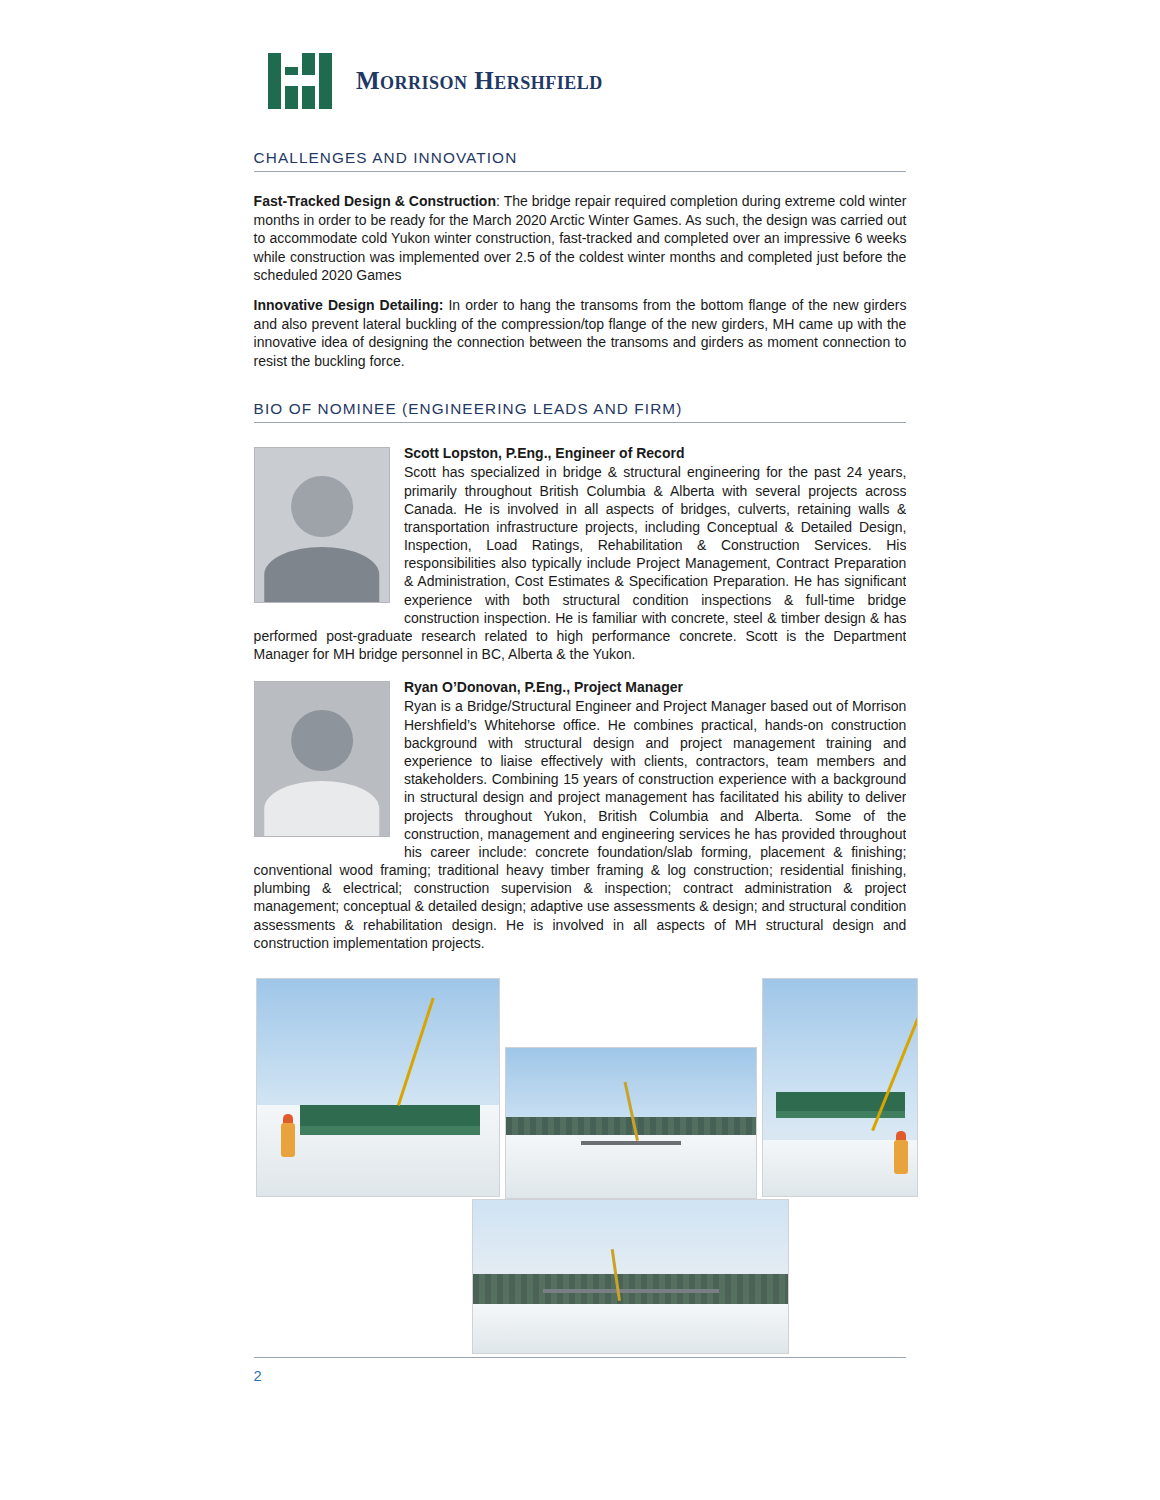Morrison Hershfield
Challenges and Innovation
Fast-Tracked Design & Construction: The bridge repair required completion during extreme cold winter months in order to be ready for the March 2020 Arctic Winter Games. As such, the design was carried out to accommodate cold Yukon winter construction, fast-tracked and completed over an impressive 6 weeks while construction was implemented over 2.5 of the coldest winter months and completed just before the scheduled 2020 Games
Innovative Design Detailing: In order to hang the transoms from the bottom flange of the new girders and also prevent lateral buckling of the compression/top flange of the new girders, MH came up with the innovative idea of designing the connection between the transoms and girders as moment connection to resist the buckling force.
Bio of Nominee (Engineering Leads and Firm)
Scott Lopston, P.Eng., Engineer of Record
Scott has specialized in bridge & structural engineering for the past 24 years, primarily throughout British Columbia & Alberta with several projects across Canada. He is involved in all aspects of bridges, culverts, retaining walls & transportation infrastructure projects, including Conceptual & Detailed Design, Inspection, Load Ratings, Rehabilitation & Construction Services. His responsibilities also typically include Project Management, Contract Preparation & Administration, Cost Estimates & Specification Preparation. He has significant experience with both structural condition inspections & full-time bridge construction inspection. He is familiar with concrete, steel & timber design & has performed post-graduate research related to high performance concrete. Scott is the Department Manager for MH bridge personnel in BC, Alberta & the Yukon.
Ryan O’Donovan, P.Eng., Project Manager
Ryan is a Bridge/Structural Engineer and Project Manager based out of Morrison Hershfield’s Whitehorse office. He combines practical, hands-on construction background with structural design and project management training and experience to liaise effectively with clients, contractors, team members and stakeholders. Combining 15 years of construction experience with a background in structural design and project management has facilitated his ability to deliver projects throughout Yukon, British Columbia and Alberta. Some of the construction, management and engineering services he has provided throughout his career include: concrete foundation/slab forming, placement & finishing; conventional wood framing; traditional heavy timber framing & log construction; residential finishing, plumbing & electrical; construction supervision & inspection; contract administration & project management; conceptual & detailed design; adaptive use assessments & design; and structural condition assessments & rehabilitation design. He is involved in all aspects of MH structural design and construction implementation projects.
2